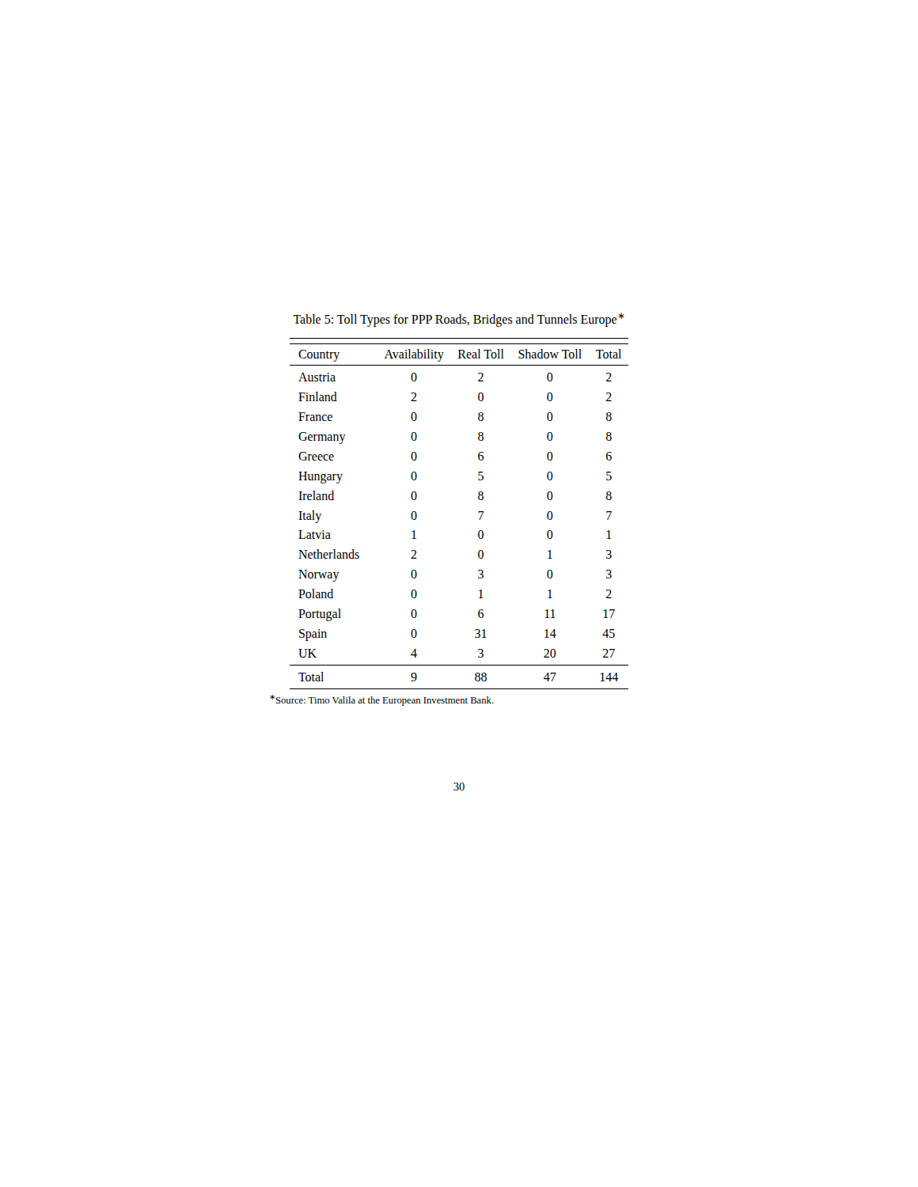Table 5: Toll Types for PPP Roads, Bridges and Tunnels Europe∗
| Country | Availability | Real Toll | Shadow Toll | Total |
| --- | --- | --- | --- | --- |
| Austria | 0 | 2 | 0 | 2 |
| Finland | 2 | 0 | 0 | 2 |
| France | 0 | 8 | 0 | 8 |
| Germany | 0 | 8 | 0 | 8 |
| Greece | 0 | 6 | 0 | 6 |
| Hungary | 0 | 5 | 0 | 5 |
| Ireland | 0 | 8 | 0 | 8 |
| Italy | 0 | 7 | 0 | 7 |
| Latvia | 1 | 0 | 0 | 1 |
| Netherlands | 2 | 0 | 1 | 3 |
| Norway | 0 | 3 | 0 | 3 |
| Poland | 0 | 1 | 1 | 2 |
| Portugal | 0 | 6 | 11 | 17 |
| Spain | 0 | 31 | 14 | 45 |
| UK | 4 | 3 | 20 | 27 |
| Total | 9 | 88 | 47 | 144 |
∗Source: Timo Valila at the European Investment Bank.
30